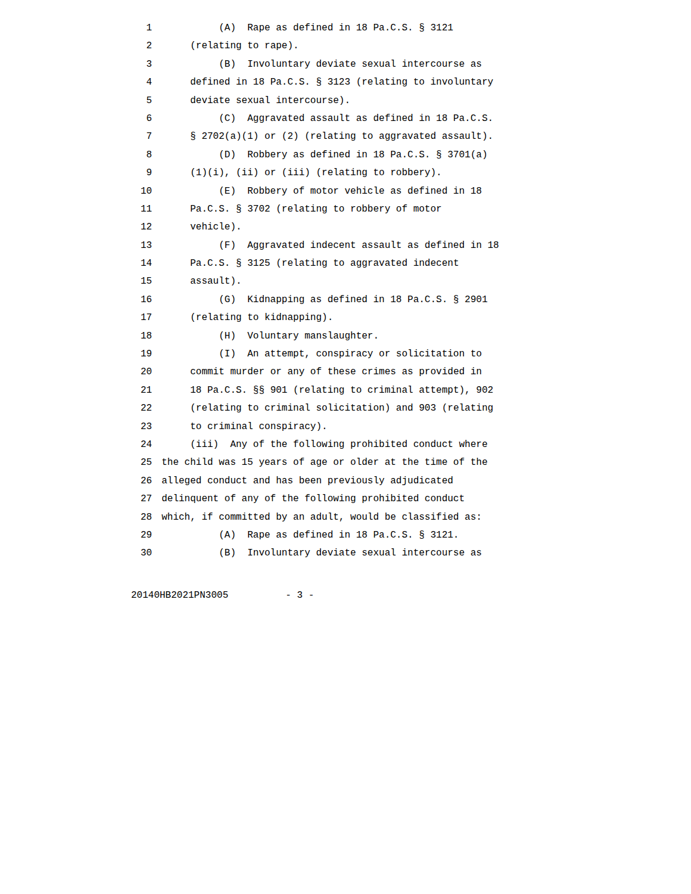(A) Rape as defined in 18 Pa.C.S. § 3121
(relating to rape).
(B) Involuntary deviate sexual intercourse as
defined in 18 Pa.C.S. § 3123 (relating to involuntary
deviate sexual intercourse).
(C) Aggravated assault as defined in 18 Pa.C.S.
§ 2702(a)(1) or (2) (relating to aggravated assault).
(D) Robbery as defined in 18 Pa.C.S. § 3701(a)
(1)(i), (ii) or (iii) (relating to robbery).
(E) Robbery of motor vehicle as defined in 18
Pa.C.S. § 3702 (relating to robbery of motor
vehicle).
(F) Aggravated indecent assault as defined in 18
Pa.C.S. § 3125 (relating to aggravated indecent
assault).
(G) Kidnapping as defined in 18 Pa.C.S. § 2901
(relating to kidnapping).
(H) Voluntary manslaughter.
(I) An attempt, conspiracy or solicitation to
commit murder or any of these crimes as provided in
18 Pa.C.S. §§ 901 (relating to criminal attempt), 902
(relating to criminal solicitation) and 903 (relating
to criminal conspiracy).
(iii) Any of the following prohibited conduct where
the child was 15 years of age or older at the time of the
alleged conduct and has been previously adjudicated
delinquent of any of the following prohibited conduct
which, if committed by an adult, would be classified as:
(A) Rape as defined in 18 Pa.C.S. § 3121.
(B) Involuntary deviate sexual intercourse as
20140HB2021PN3005- 3 -